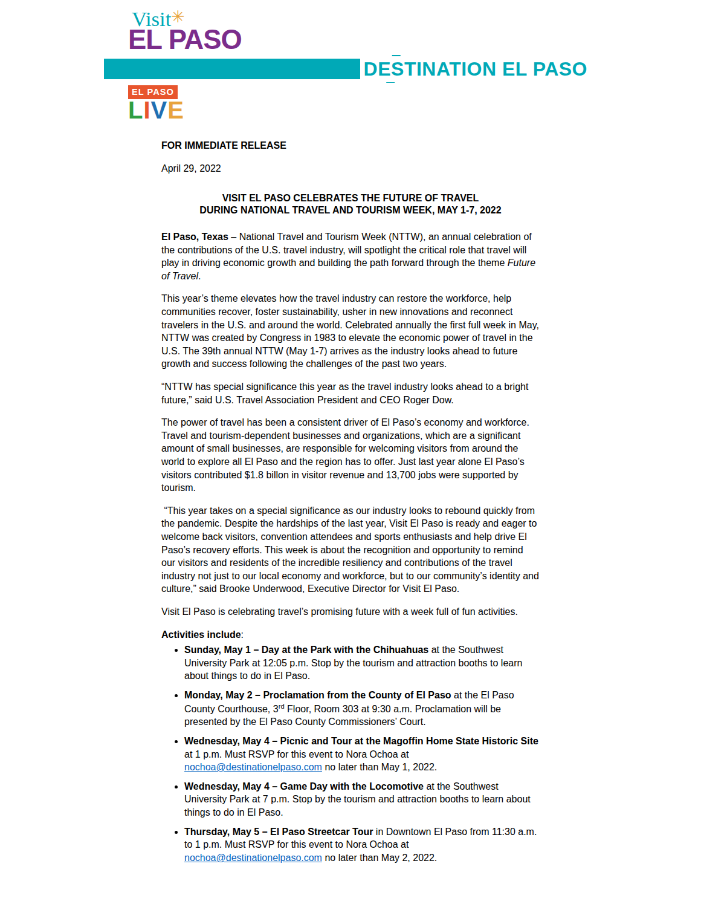Visit✳
EL PASO
DESTINATION EL PASO
EL PASO
LIVE
FOR IMMEDIATE RELEASE
April 29, 2022
VISIT EL PASO CELEBRATES THE FUTURE OF TRAVEL
DURING NATIONAL TRAVEL AND TOURISM WEEK, MAY 1-7, 2022
El Paso, Texas – National Travel and Tourism Week (NTTW), an annual celebration of the contributions of the U.S. travel industry, will spotlight the critical role that travel will play in driving economic growth and building the path forward through the theme Future of Travel.
This year’s theme elevates how the travel industry can restore the workforce, help communities recover, foster sustainability, usher in new innovations and reconnect travelers in the U.S. and around the world. Celebrated annually the first full week in May, NTTW was created by Congress in 1983 to elevate the economic power of travel in the U.S. The 39th annual NTTW (May 1-7) arrives as the industry looks ahead to future growth and success following the challenges of the past two years.
“NTTW has special significance this year as the travel industry looks ahead to a bright future,” said U.S. Travel Association President and CEO Roger Dow.
The power of travel has been a consistent driver of El Paso’s economy and workforce. Travel and tourism-dependent businesses and organizations, which are a significant amount of small businesses, are responsible for welcoming visitors from around the world to explore all El Paso and the region has to offer. Just last year alone El Paso’s visitors contributed $1.8 billon in visitor revenue and 13,700 jobs were supported by tourism.
“This year takes on a special significance as our industry looks to rebound quickly from the pandemic. Despite the hardships of the last year, Visit El Paso is ready and eager to welcome back visitors, convention attendees and sports enthusiasts and help drive El Paso’s recovery efforts. This week is about the recognition and opportunity to remind our visitors and residents of the incredible resiliency and contributions of the travel industry not just to our local economy and workforce, but to our community’s identity and culture,” said Brooke Underwood, Executive Director for Visit El Paso.
Visit El Paso is celebrating travel’s promising future with a week full of fun activities.
Activities include:
Sunday, May 1 – Day at the Park with the Chihuahuas at the Southwest University Park at 12:05 p.m. Stop by the tourism and attraction booths to learn about things to do in El Paso.
Monday, May 2 – Proclamation from the County of El Paso at the El Paso County Courthouse, 3rd Floor, Room 303 at 9:30 a.m. Proclamation will be presented by the El Paso County Commissioners’ Court.
Wednesday, May 4 – Picnic and Tour at the Magoffin Home State Historic Site at 1 p.m. Must RSVP for this event to Nora Ochoa at nochoa@destinationelpaso.com no later than May 1, 2022.
Wednesday, May 4 – Game Day with the Locomotive at the Southwest University Park at 7 p.m. Stop by the tourism and attraction booths to learn about things to do in El Paso.
Thursday, May 5 – El Paso Streetcar Tour in Downtown El Paso from 11:30 a.m. to 1 p.m. Must RSVP for this event to Nora Ochoa at nochoa@destinationelpaso.com no later than May 2, 2022.